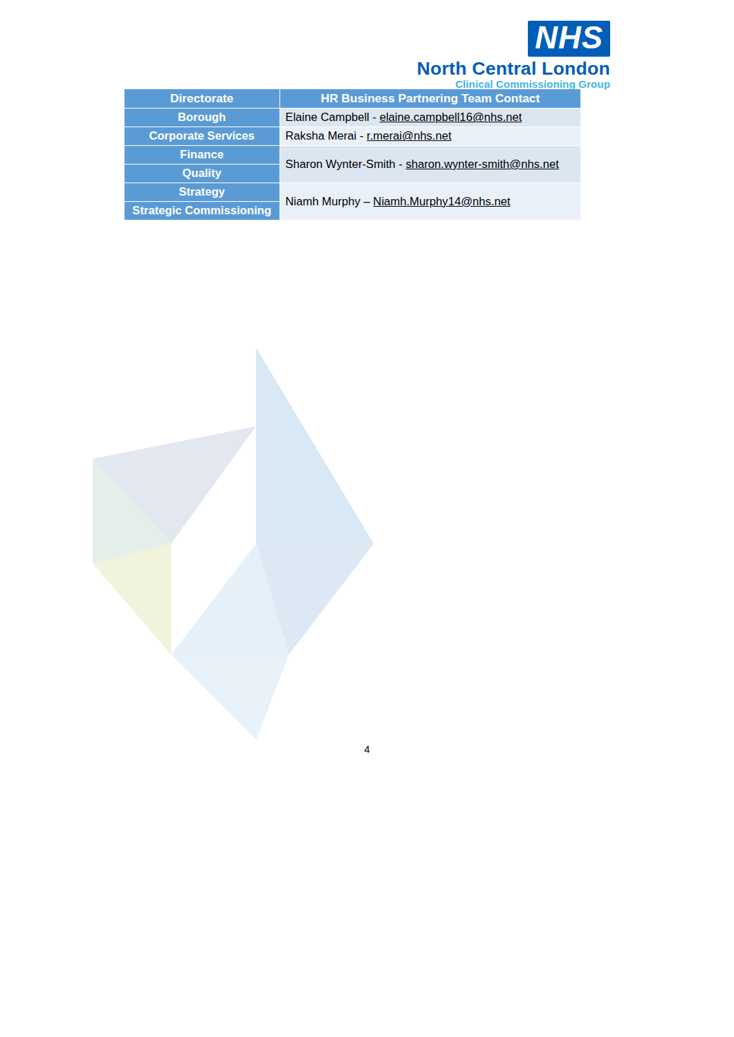NHS
North Central London
Clinical Commissioning Group
| Directorate | HR Business Partnering Team Contact |
| --- | --- |
| Borough | Elaine Campbell - elaine.campbell16@nhs.net |
| Corporate Services | Raksha Merai - r.merai@nhs.net |
| Finance | Sharon Wynter-Smith - sharon.wynter-smith@nhs.net |
| Quality |
| Strategy | Niamh Murphy – Niamh.Murphy14@nhs.net |
| Strategic Commissioning |
4